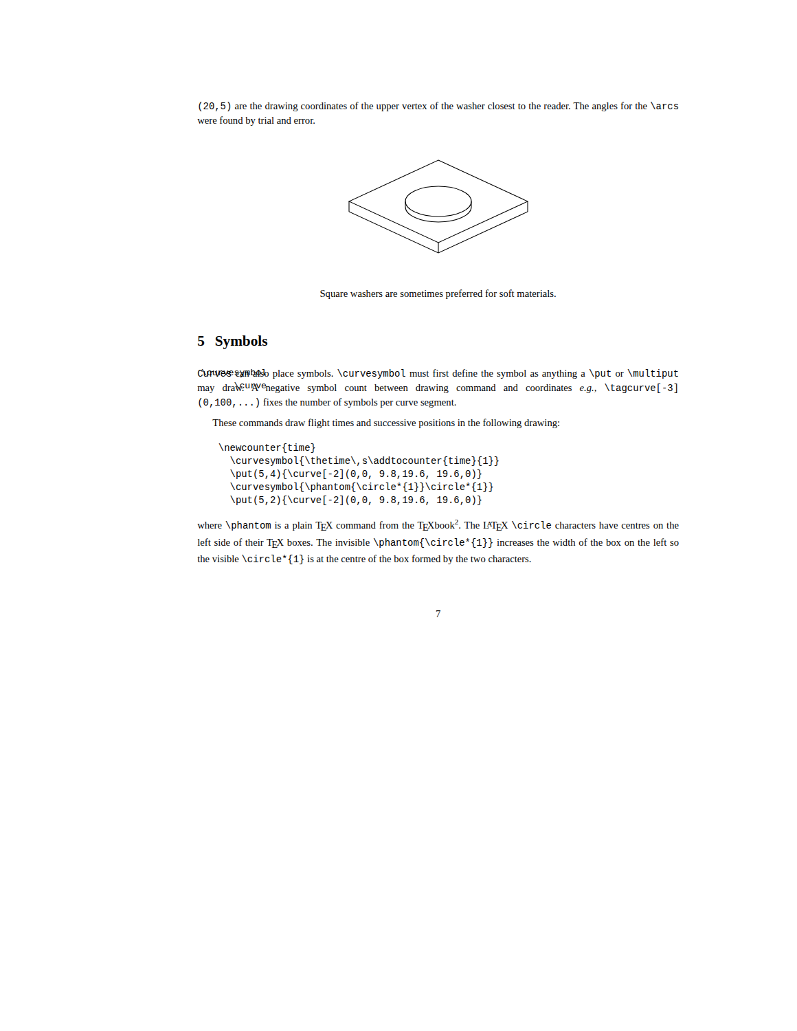(20,5) are the drawing coordinates of the upper vertex of the washer closest to the reader. The angles for the \arcs were found by trial and error.
Square washers are sometimes preferred for soft materials.
5 Symbols
\curvesymbol
\curve
Curves can also place symbols. \curvesymbol must first define the symbol as anything a \put or \multiput may draw. A negative symbol count between drawing command and coordinates e.g., \tagcurve[-3](0,100,...) fixes the number of symbols per curve segment.
These commands draw flight times and successive positions in the following drawing:
\newcounter{time}
  \curvesymbol{\thetime\,s\addtocounter{time}{1}}
  \put(5,4){\curve[-2](0,0, 9.8,19.6, 19.6,0)}
  \curvesymbol{\phantom{\circle*{1}}\circle*{1}}
  \put(5,2){\curve[-2](0,0, 9.8,19.6, 19.6,0)}
where \phantom is a plain TEX command from the TEXbook2. The LaTEX \circle characters have centres on the left side of their TEX boxes. The invisible \phantom{\circle*{1}} increases the width of the box on the left so the visible \circle*{1} is at the centre of the box formed by the two characters.
7